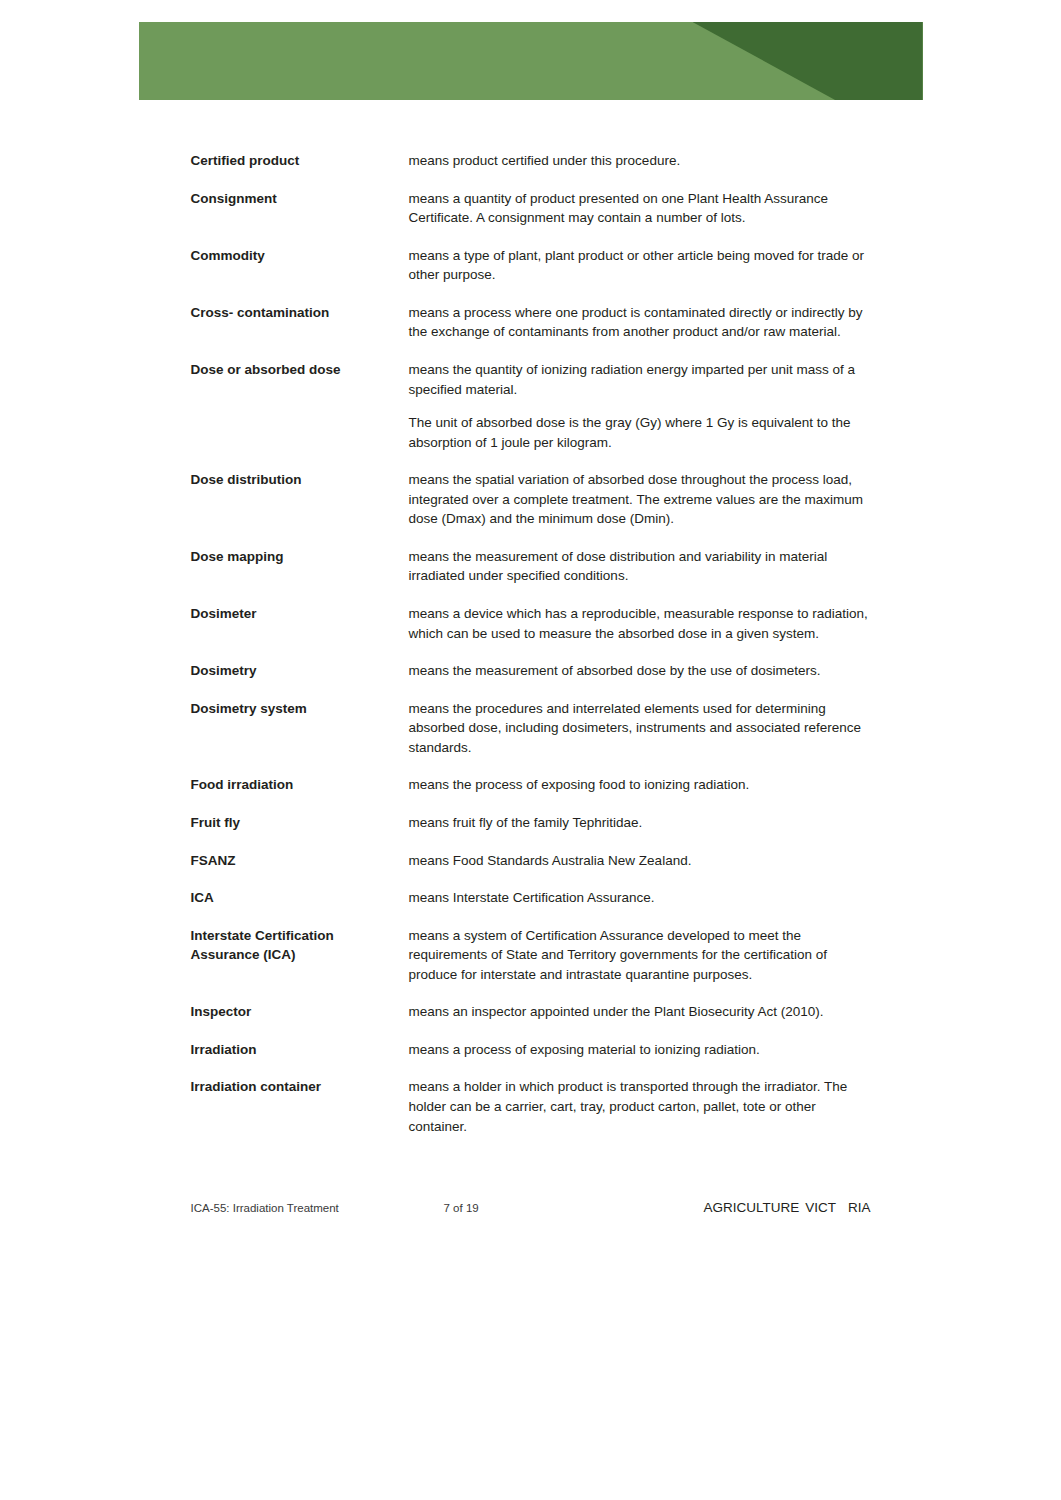Certified product
means product certified under this procedure.
Consignment
means a quantity of product presented on one Plant Health Assurance Certificate. A consignment may contain a number of lots.
Commodity
means a type of plant, plant product or other article being moved for trade or other purpose.
Cross- contamination
means a process where one product is contaminated directly or indirectly by the exchange of contaminants from another product and/or raw material.
Dose or absorbed dose
means the quantity of ionizing radiation energy imparted per unit mass of a specified material.
The unit of absorbed dose is the gray (Gy) where 1 Gy is equivalent to the absorption of 1 joule per kilogram.
Dose distribution
means the spatial variation of absorbed dose throughout the process load, integrated over a complete treatment. The extreme values are the maximum dose (Dmax) and the minimum dose (Dmin).
Dose mapping
means the measurement of dose distribution and variability in material irradiated under specified conditions.
Dosimeter
means a device which has a reproducible, measurable response to radiation, which can be used to measure the absorbed dose in a given system.
Dosimetry
means the measurement of absorbed dose by the use of dosimeters.
Dosimetry system
means the procedures and interrelated elements used for determining absorbed dose, including dosimeters, instruments and associated reference standards.
Food irradiation
means the process of exposing food to ionizing radiation.
Fruit fly
means fruit fly of the family Tephritidae.
FSANZ
means Food Standards Australia New Zealand.
ICA
means Interstate Certification Assurance.
Interstate Certification Assurance (ICA)
means a system of Certification Assurance developed to meet the requirements of State and Territory governments for the certification of produce for interstate and intrastate quarantine purposes.
Inspector
means an inspector appointed under the Plant Biosecurity Act (2010).
Irradiation
means a process of exposing material to ionizing radiation.
Irradiation container
means a holder in which product is transported through the irradiator. The holder can be a carrier, cart, tray, product carton, pallet, tote or other container.
ICA-55: Irradiation Treatment
7 of 19
AGRICULTURE VICT RIA